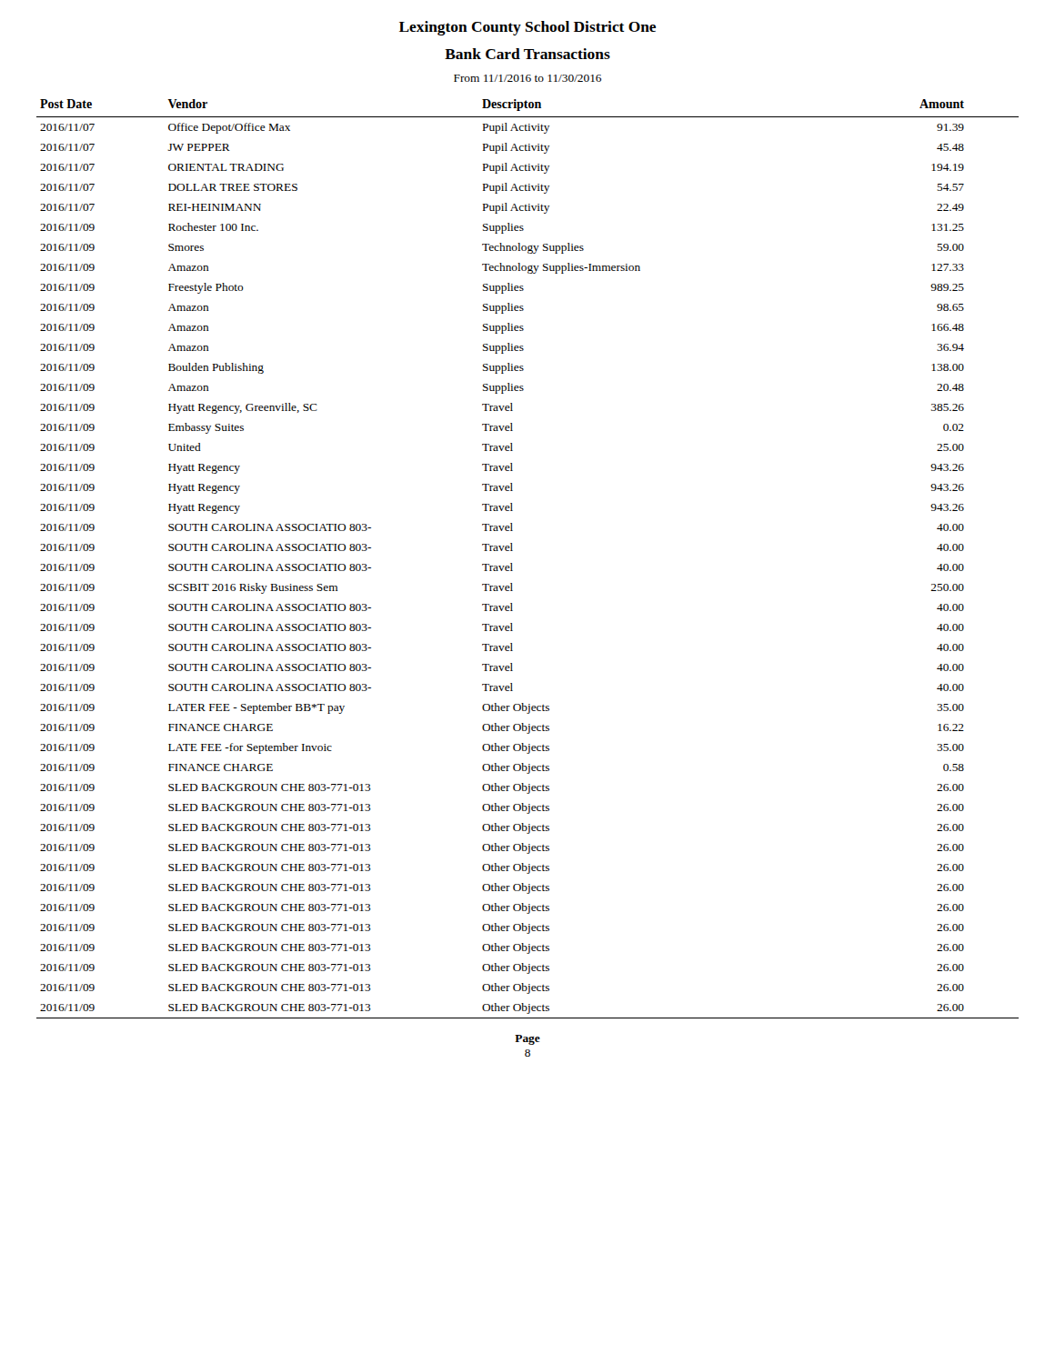Lexington County School District One
Bank Card Transactions
From 11/1/2016 to 11/30/2016
| Post Date | Vendor | Descripton | Amount |
| --- | --- | --- | --- |
| 2016/11/07 | Office Depot/Office Max | Pupil Activity | 91.39 |
| 2016/11/07 | JW PEPPER | Pupil Activity | 45.48 |
| 2016/11/07 | ORIENTAL TRADING | Pupil Activity | 194.19 |
| 2016/11/07 | DOLLAR TREE STORES | Pupil Activity | 54.57 |
| 2016/11/07 | REI-HEINIMANN | Pupil Activity | 22.49 |
| 2016/11/09 | Rochester 100 Inc. | Supplies | 131.25 |
| 2016/11/09 | Smores | Technology Supplies | 59.00 |
| 2016/11/09 | Amazon | Technology Supplies-Immersion | 127.33 |
| 2016/11/09 | Freestyle Photo | Supplies | 989.25 |
| 2016/11/09 | Amazon | Supplies | 98.65 |
| 2016/11/09 | Amazon | Supplies | 166.48 |
| 2016/11/09 | Amazon | Supplies | 36.94 |
| 2016/11/09 | Boulden Publishing | Supplies | 138.00 |
| 2016/11/09 | Amazon | Supplies | 20.48 |
| 2016/11/09 | Hyatt Regency, Greenville, SC | Travel | 385.26 |
| 2016/11/09 | Embassy Suites | Travel | 0.02 |
| 2016/11/09 | United | Travel | 25.00 |
| 2016/11/09 | Hyatt Regency | Travel | 943.26 |
| 2016/11/09 | Hyatt Regency | Travel | 943.26 |
| 2016/11/09 | Hyatt Regency | Travel | 943.26 |
| 2016/11/09 | SOUTH CAROLINA ASSOCIATIO 803- | Travel | 40.00 |
| 2016/11/09 | SOUTH CAROLINA ASSOCIATIO 803- | Travel | 40.00 |
| 2016/11/09 | SOUTH CAROLINA ASSOCIATIO 803- | Travel | 40.00 |
| 2016/11/09 | SCSBIT 2016 Risky Business Sem | Travel | 250.00 |
| 2016/11/09 | SOUTH CAROLINA ASSOCIATIO 803- | Travel | 40.00 |
| 2016/11/09 | SOUTH CAROLINA ASSOCIATIO 803- | Travel | 40.00 |
| 2016/11/09 | SOUTH CAROLINA ASSOCIATIO 803- | Travel | 40.00 |
| 2016/11/09 | SOUTH CAROLINA ASSOCIATIO 803- | Travel | 40.00 |
| 2016/11/09 | SOUTH CAROLINA ASSOCIATIO 803- | Travel | 40.00 |
| 2016/11/09 | LATER FEE - September BB*T pay | Other Objects | 35.00 |
| 2016/11/09 | FINANCE CHARGE | Other Objects | 16.22 |
| 2016/11/09 | LATE FEE -for September Invoic | Other Objects | 35.00 |
| 2016/11/09 | FINANCE CHARGE | Other Objects | 0.58 |
| 2016/11/09 | SLED BACKGROUN CHE 803-771-013 | Other Objects | 26.00 |
| 2016/11/09 | SLED BACKGROUN CHE 803-771-013 | Other Objects | 26.00 |
| 2016/11/09 | SLED BACKGROUN CHE 803-771-013 | Other Objects | 26.00 |
| 2016/11/09 | SLED BACKGROUN CHE 803-771-013 | Other Objects | 26.00 |
| 2016/11/09 | SLED BACKGROUN CHE 803-771-013 | Other Objects | 26.00 |
| 2016/11/09 | SLED BACKGROUN CHE 803-771-013 | Other Objects | 26.00 |
| 2016/11/09 | SLED BACKGROUN CHE 803-771-013 | Other Objects | 26.00 |
| 2016/11/09 | SLED BACKGROUN CHE 803-771-013 | Other Objects | 26.00 |
| 2016/11/09 | SLED BACKGROUN CHE 803-771-013 | Other Objects | 26.00 |
| 2016/11/09 | SLED BACKGROUN CHE 803-771-013 | Other Objects | 26.00 |
| 2016/11/09 | SLED BACKGROUN CHE 803-771-013 | Other Objects | 26.00 |
| 2016/11/09 | SLED BACKGROUN CHE 803-771-013 | Other Objects | 26.00 |
Page
8